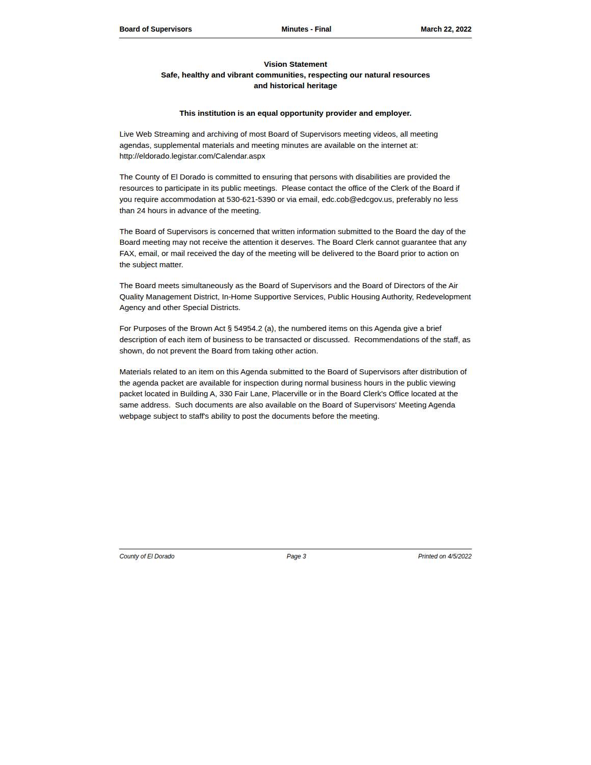Board of Supervisors Minutes - Final March 22, 2022
Vision Statement Safe, healthy and vibrant communities, respecting our natural resources and historical heritage
This institution is an equal opportunity provider and employer.
Live Web Streaming and archiving of most Board of Supervisors meeting videos, all meeting agendas, supplemental materials and meeting minutes are available on the internet at: http://eldorado.legistar.com/Calendar.aspx
The County of El Dorado is committed to ensuring that persons with disabilities are provided the resources to participate in its public meetings. Please contact the office of the Clerk of the Board if you require accommodation at 530-621-5390 or via email, edc.cob@edcgov.us, preferably no less than 24 hours in advance of the meeting.
The Board of Supervisors is concerned that written information submitted to the Board the day of the Board meeting may not receive the attention it deserves. The Board Clerk cannot guarantee that any FAX, email, or mail received the day of the meeting will be delivered to the Board prior to action on the subject matter.
The Board meets simultaneously as the Board of Supervisors and the Board of Directors of the Air Quality Management District, In-Home Supportive Services, Public Housing Authority, Redevelopment Agency and other Special Districts.
For Purposes of the Brown Act § 54954.2 (a), the numbered items on this Agenda give a brief description of each item of business to be transacted or discussed. Recommendations of the staff, as shown, do not prevent the Board from taking other action.
Materials related to an item on this Agenda submitted to the Board of Supervisors after distribution of the agenda packet are available for inspection during normal business hours in the public viewing packet located in Building A, 330 Fair Lane, Placerville or in the Board Clerk's Office located at the same address. Such documents are also available on the Board of Supervisors' Meeting Agenda webpage subject to staff's ability to post the documents before the meeting.
County of El Dorado Page 3 Printed on 4/5/2022